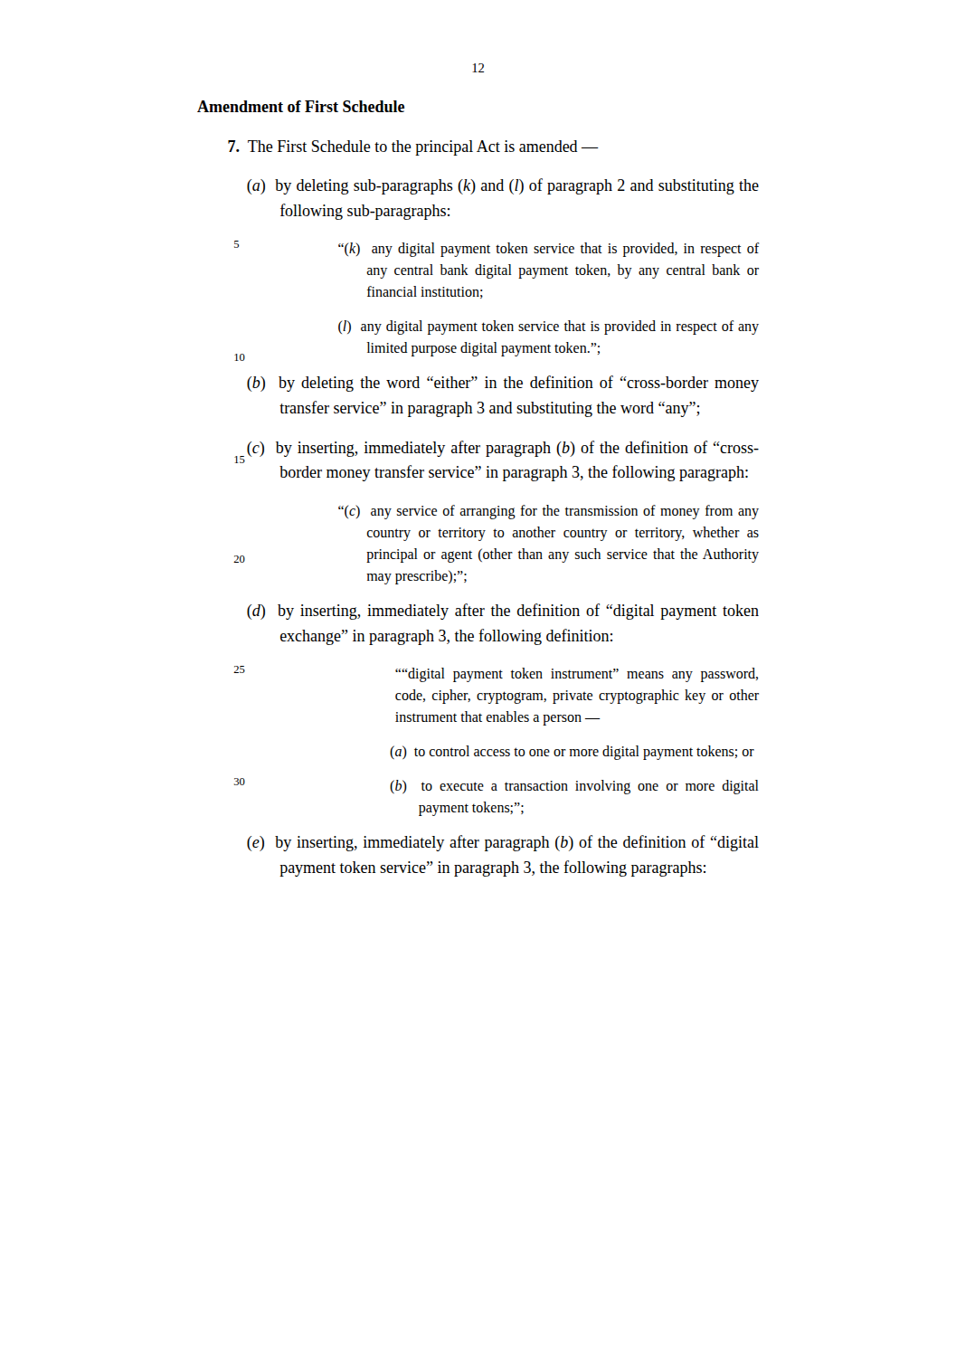12
Amendment of First Schedule
7. The First Schedule to the principal Act is amended —
(a) by deleting sub-paragraphs (k) and (l) of paragraph 2 and substituting the following sub-paragraphs:
5
“(k) any digital payment token service that is provided, in respect of any central bank digital payment token, by any central bank or financial institution;
10
(l) any digital payment token service that is provided in respect of any limited purpose digital payment token.”;
(b) by deleting the word “either” in the definition of “cross-border money transfer service” in paragraph 3 and substituting the word “any”;
15
(c) by inserting, immediately after paragraph (b) of the definition of “cross-border money transfer service” in paragraph 3, the following paragraph:
20
“(c) any service of arranging for the transmission of money from any country or territory to another country or territory, whether as principal or agent (other than any such service that the Authority may prescribe);”;
(d) by inserting, immediately after the definition of “digital payment token exchange” in paragraph 3, the following definition:
25
““digital payment token instrument” means any password, code, cipher, cryptogram, private cryptographic key or other instrument that enables a person —
(a) to control access to one or more digital payment tokens; or
30
(b) to execute a transaction involving one or more digital payment tokens;”;
(e) by inserting, immediately after paragraph (b) of the definition of “digital payment token service” in paragraph 3, the following paragraphs: